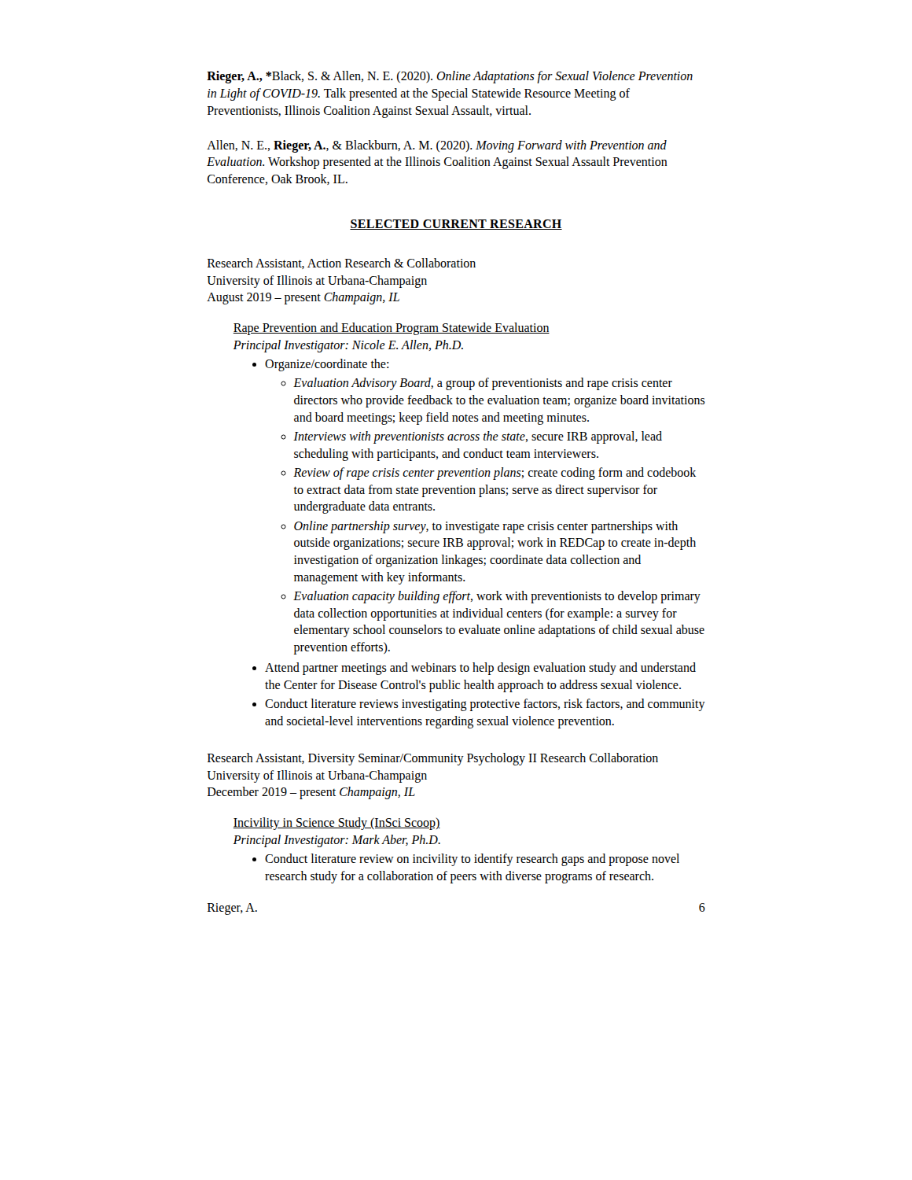Rieger, A., *Black, S. & Allen, N. E. (2020). Online Adaptations for Sexual Violence Prevention in Light of COVID-19. Talk presented at the Special Statewide Resource Meeting of Preventionists, Illinois Coalition Against Sexual Assault, virtual.
Allen, N. E., Rieger, A., & Blackburn, A. M. (2020). Moving Forward with Prevention and Evaluation. Workshop presented at the Illinois Coalition Against Sexual Assault Prevention Conference, Oak Brook, IL.
SELECTED CURRENT RESEARCH
Research Assistant, Action Research & Collaboration
University of Illinois at Urbana-Champaign
August 2019 – present Champaign, IL
Rape Prevention and Education Program Statewide Evaluation
Principal Investigator: Nicole E. Allen, Ph.D.
Organize/coordinate the:
Evaluation Advisory Board, a group of preventionists and rape crisis center directors who provide feedback to the evaluation team; organize board invitations and board meetings; keep field notes and meeting minutes.
Interviews with preventionists across the state, secure IRB approval, lead scheduling with participants, and conduct team interviewers.
Review of rape crisis center prevention plans; create coding form and codebook to extract data from state prevention plans; serve as direct supervisor for undergraduate data entrants.
Online partnership survey, to investigate rape crisis center partnerships with outside organizations; secure IRB approval; work in REDCap to create in-depth investigation of organization linkages; coordinate data collection and management with key informants.
Evaluation capacity building effort, work with preventionists to develop primary data collection opportunities at individual centers (for example: a survey for elementary school counselors to evaluate online adaptations of child sexual abuse prevention efforts).
Attend partner meetings and webinars to help design evaluation study and understand the Center for Disease Control's public health approach to address sexual violence.
Conduct literature reviews investigating protective factors, risk factors, and community and societal-level interventions regarding sexual violence prevention.
Research Assistant, Diversity Seminar/Community Psychology II Research Collaboration
University of Illinois at Urbana-Champaign
December 2019 – present Champaign, IL
Incivility in Science Study (InSci Scoop)
Principal Investigator: Mark Aber, Ph.D.
Conduct literature review on incivility to identify research gaps and propose novel research study for a collaboration of peers with diverse programs of research.
Rieger, A. 6